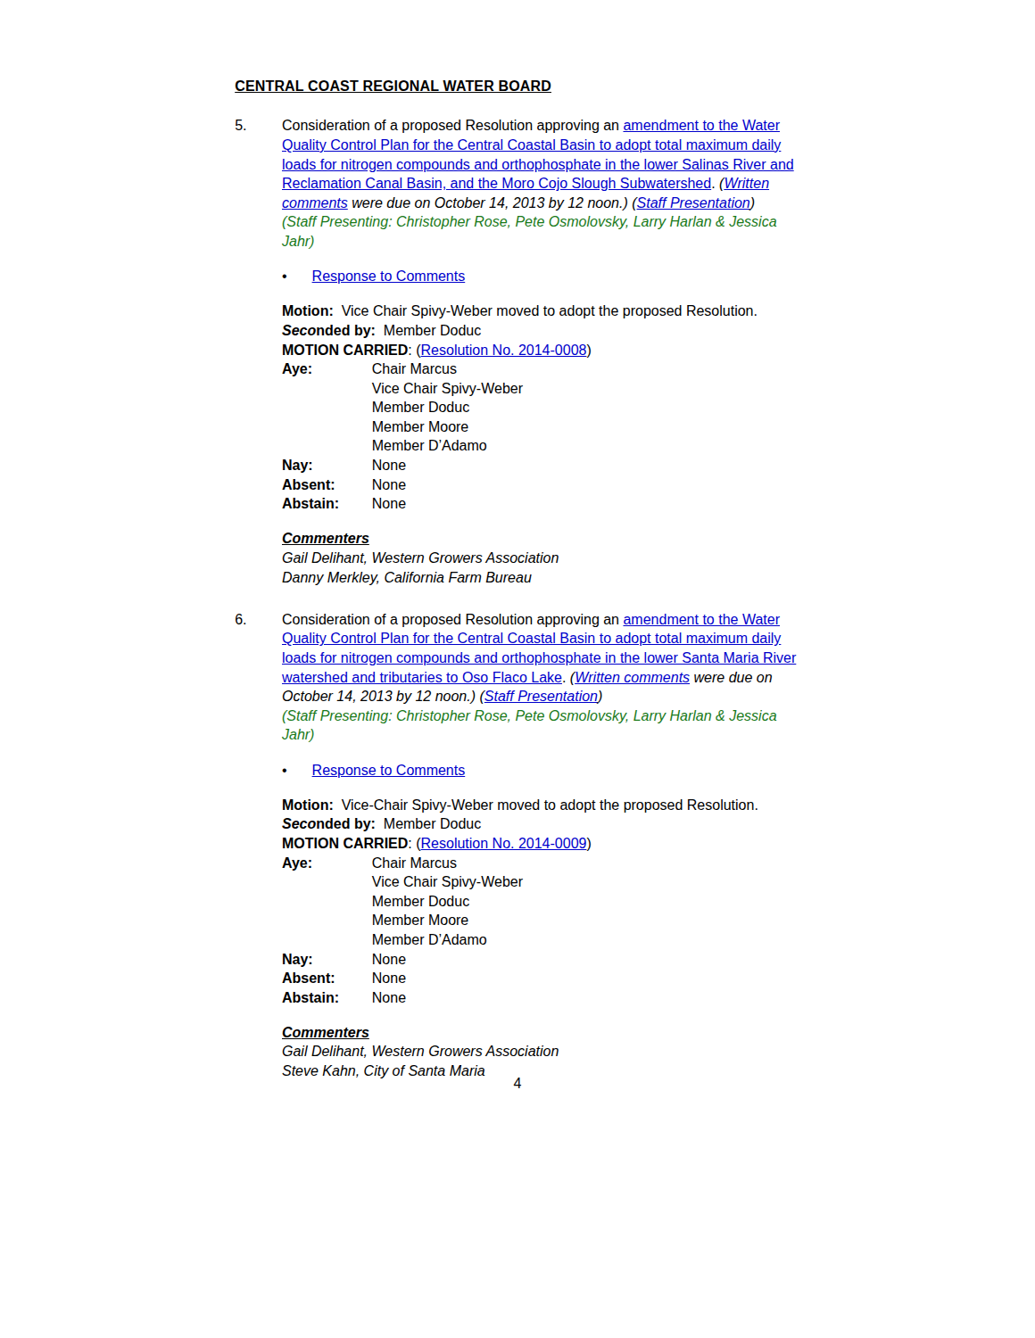CENTRAL COAST REGIONAL WATER BOARD
5.
Consideration of a proposed Resolution approving an amendment to the Water Quality Control Plan for the Central Coastal Basin to adopt total maximum daily loads for nitrogen compounds and orthophosphate in the lower Salinas River and Reclamation Canal Basin, and the Moro Cojo Slough Subwatershed. (Written comments were due on October 14, 2013 by 12 noon.) (Staff Presentation)
(Staff Presenting: Christopher Rose, Pete Osmolovsky, Larry Harlan & Jessica Jahr)
•
Response to Comments
Motion: Vice Chair Spivy-Weber moved to adopt the proposed Resolution.
Seco nded by: Member Doduc
MOTION CARRIED: (Resolution No. 2014-0008)
| Aye: | Chair Marcus |
| | Vice Chair Spivy-Weber |
| | Member Doduc |
| | Member Moore |
| | Member D’Adamo |
| Nay: | None |
| Absent: | None |
| Abstain: | None |
Commenters
Gail Delihant, Western Growers Association
Danny Merkley, California Farm Bureau
6.
Consideration of a proposed Resolution approving an amendment to the Water Quality Control Plan for the Central Coastal Basin to adopt total maximum daily loads for nitrogen compounds and orthophosphate in the lower Santa Maria River watershed and tributaries to Oso Flaco Lake. (Written comments were due on October 14, 2013 by 12 noon.) (Staff Presentation)
(Staff Presenting: Christopher Rose, Pete Osmolovsky, Larry Harlan & Jessica Jahr)
•
Response to Comments
Motion: Vice-Chair Spivy-Weber moved to adopt the proposed Resolution.
Seco nded by: Member Doduc
MOTION CARRIED: (Resolution No. 2014-0009)
| Aye: | Chair Marcus |
| | Vice Chair Spivy-Weber |
| | Member Doduc |
| | Member Moore |
| | Member D’Adamo |
| Nay: | None |
| Absent: | None |
| Abstain: | None |
Commenters
Gail Delihant, Western Growers Association
Steve Kahn, City of Santa Maria
4